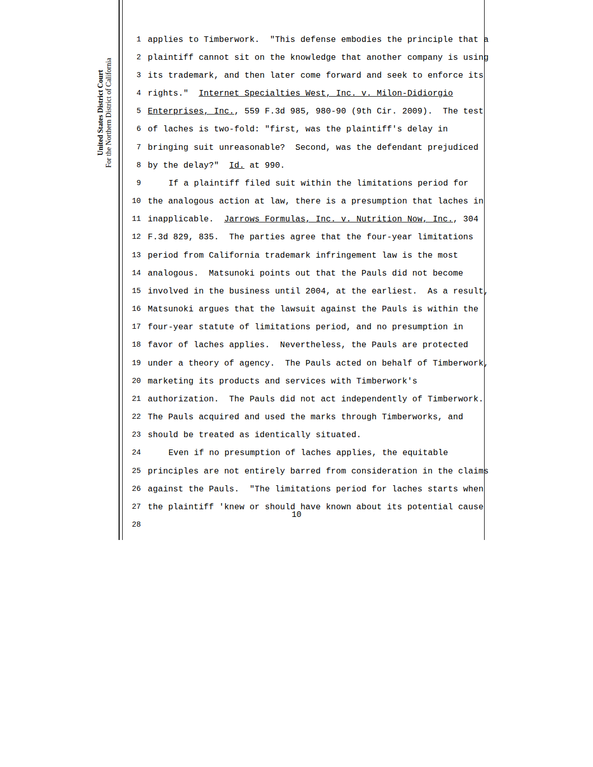United States District Court
For the Northern District of California
1 applies to Timberwork. "This defense embodies the principle that a
2 plaintiff cannot sit on the knowledge that another company is using
3 its trademark, and then later come forward and seek to enforce its
4 rights." Internet Specialties West, Inc. v. Milon-Didiorgio
5 Enterprises, Inc., 559 F.3d 985, 980-90 (9th Cir. 2009). The test
6 of laches is two-fold: "first, was the plaintiff's delay in
7 bringing suit unreasonable? Second, was the defendant prejudiced
8 by the delay?" Id. at 990.
9 If a plaintiff filed suit within the limitations period for
10 the analogous action at law, there is a presumption that laches in
11 inapplicable. Jarrows Formulas, Inc. v. Nutrition Now, Inc., 304
12 F.3d 829, 835. The parties agree that the four-year limitations
13 period from California trademark infringement law is the most
14 analogous. Matsunoki points out that the Pauls did not become
15 involved in the business until 2004, at the earliest. As a result,
16 Matsunoki argues that the lawsuit against the Pauls is within the
17 four-year statute of limitations period, and no presumption in
18 favor of laches applies. Nevertheless, the Pauls are protected
19 under a theory of agency. The Pauls acted on behalf of Timberwork,
20 marketing its products and services with Timberwork's
21 authorization. The Pauls did not act independently of Timberwork.
22 The Pauls acquired and used the marks through Timberworks, and
23 should be treated as identically situated.
24 Even if no presumption of laches applies, the equitable
25 principles are not entirely barred from consideration in the claims
26 against the Pauls. "The limitations period for laches starts when
27 the plaintiff 'knew or should have known about its potential cause
28
10